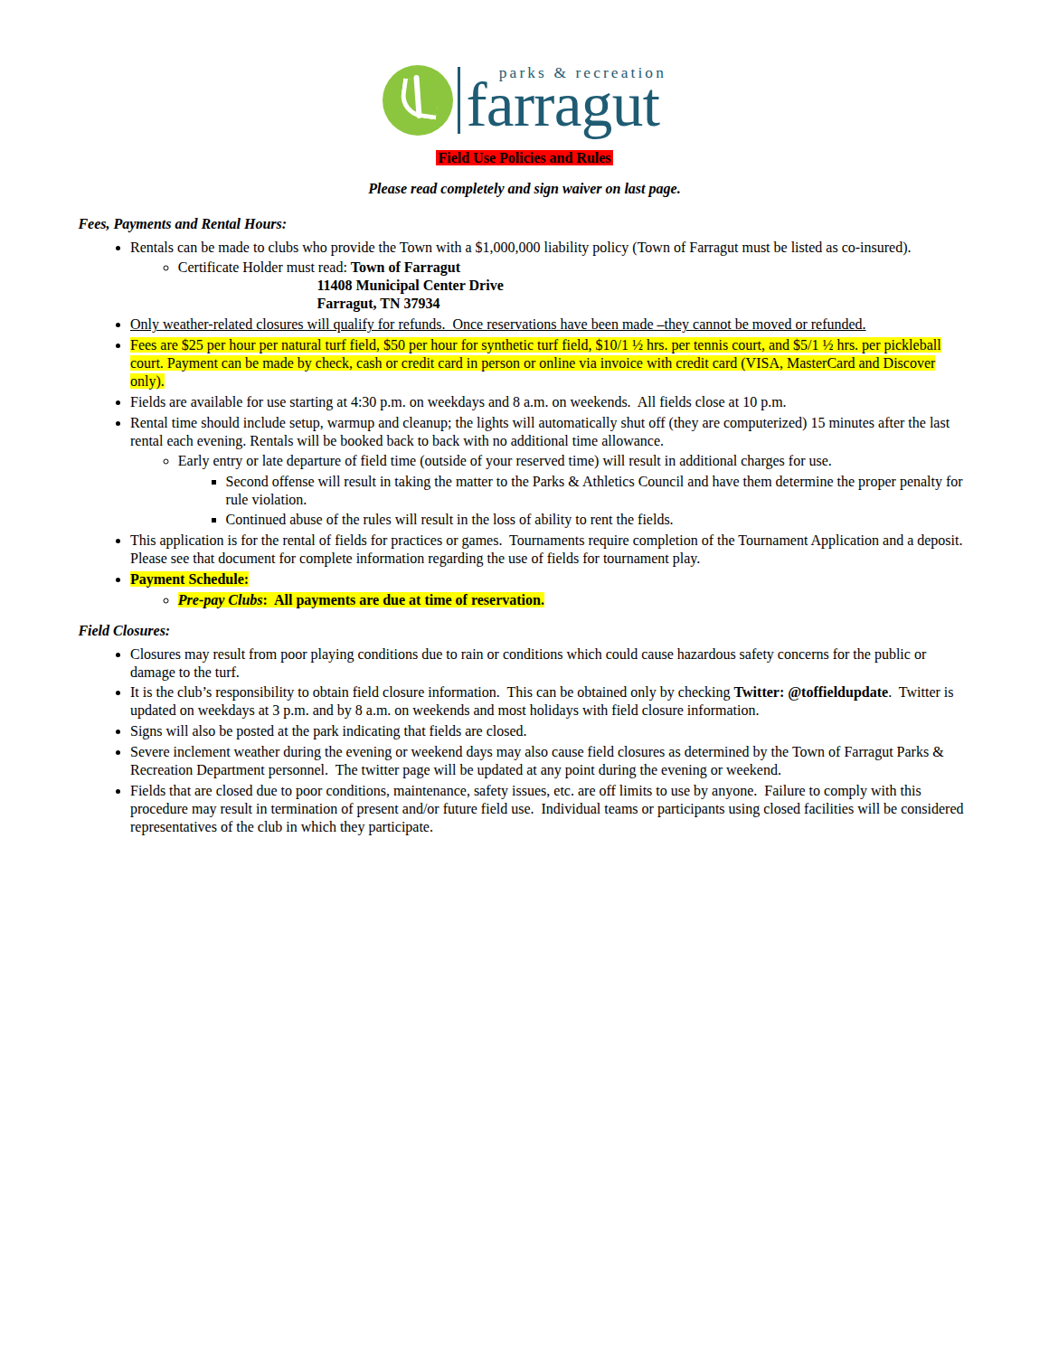parks & recreation
farragut
Field Use Policies and Rules
Please read completely and sign waiver on last page.
Fees, Payments and Rental Hours:
Rentals can be made to clubs who provide the Town with a $1,000,000 liability policy (Town of Farragut must be listed as co-insured).
Certificate Holder must read: Town of Farragut 11408 Municipal Center Drive Farragut, TN 37934
Only weather-related closures will qualify for refunds. Once reservations have been made –they cannot be moved or refunded.
Fees are $25 per hour per natural turf field, $50 per hour for synthetic turf field, $10/1 ½ hrs. per tennis court, and $5/1 ½ hrs. per pickleball court. Payment can be made by check, cash or credit card in person or online via invoice with credit card (VISA, MasterCard and Discover only).
Fields are available for use starting at 4:30 p.m. on weekdays and 8 a.m. on weekends. All fields close at 10 p.m.
Rental time should include setup, warmup and cleanup; the lights will automatically shut off (they are computerized) 15 minutes after the last rental each evening. Rentals will be booked back to back with no additional time allowance.
Early entry or late departure of field time (outside of your reserved time) will result in additional charges for use.
Second offense will result in taking the matter to the Parks & Athletics Council and have them determine the proper penalty for rule violation.
Continued abuse of the rules will result in the loss of ability to rent the fields.
This application is for the rental of fields for practices or games. Tournaments require completion of the Tournament Application and a deposit. Please see that document for complete information regarding the use of fields for tournament play.
Payment Schedule:
Pre-pay Clubs: All payments are due at time of reservation.
Field Closures:
Closures may result from poor playing conditions due to rain or conditions which could cause hazardous safety concerns for the public or damage to the turf.
It is the club’s responsibility to obtain field closure information. This can be obtained only by checking Twitter: @toffieldupdate. Twitter is updated on weekdays at 3 p.m. and by 8 a.m. on weekends and most holidays with field closure information.
Signs will also be posted at the park indicating that fields are closed.
Severe inclement weather during the evening or weekend days may also cause field closures as determined by the Town of Farragut Parks & Recreation Department personnel. The twitter page will be updated at any point during the evening or weekend.
Fields that are closed due to poor conditions, maintenance, safety issues, etc. are off limits to use by anyone. Failure to comply with this procedure may result in termination of present and/or future field use. Individual teams or participants using closed facilities will be considered representatives of the club in which they participate.